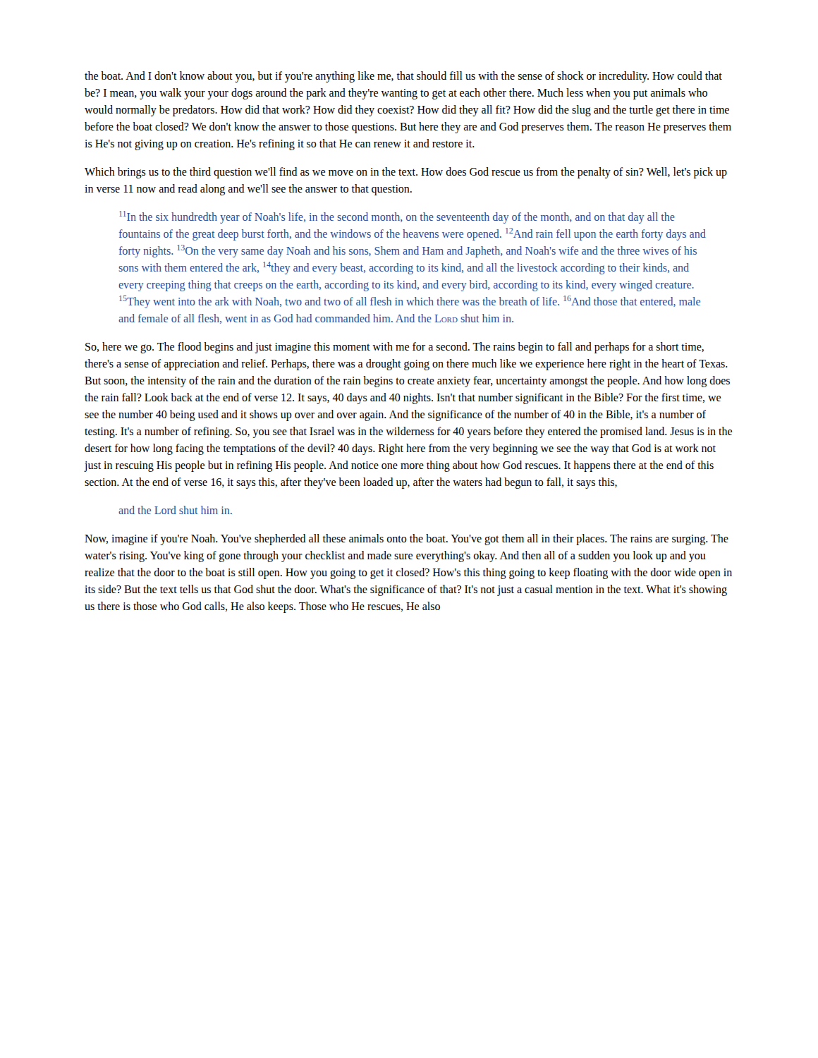the boat. And I don't know about you, but if you're anything like me, that should fill us with the sense of shock or incredulity. How could that be? I mean, you walk your your dogs around the park and they're wanting to get at each other there. Much less when you put animals who would normally be predators. How did that work? How did they coexist? How did they all fit? How did the slug and the turtle get there in time before the boat closed? We don't know the answer to those questions. But here they are and God preserves them. The reason He preserves them is He's not giving up on creation. He's refining it so that He can renew it and restore it.
Which brings us to the third question we'll find as we move on in the text. How does God rescue us from the penalty of sin? Well, let's pick up in verse 11 now and read along and we'll see the answer to that question.
11In the six hundredth year of Noah's life, in the second month, on the seventeenth day of the month, and on that day all the fountains of the great deep burst forth, and the windows of the heavens were opened. 12And rain fell upon the earth forty days and forty nights. 13On the very same day Noah and his sons, Shem and Ham and Japheth, and Noah's wife and the three wives of his sons with them entered the ark, 14they and every beast, according to its kind, and all the livestock according to their kinds, and every creeping thing that creeps on the earth, according to its kind, and every bird, according to its kind, every winged creature. 15They went into the ark with Noah, two and two of all flesh in which there was the breath of life. 16And those that entered, male and female of all flesh, went in as God had commanded him. And the Lord shut him in.
So, here we go. The flood begins and just imagine this moment with me for a second. The rains begin to fall and perhaps for a short time, there's a sense of appreciation and relief. Perhaps, there was a drought going on there much like we experience here right in the heart of Texas. But soon, the intensity of the rain and the duration of the rain begins to create anxiety fear, uncertainty amongst the people. And how long does the rain fall? Look back at the end of verse 12. It says, 40 days and 40 nights. Isn't that number significant in the Bible? For the first time, we see the number 40 being used and it shows up over and over again. And the significance of the number of 40 in the Bible, it's a number of testing. It's a number of refining. So, you see that Israel was in the wilderness for 40 years before they entered the promised land. Jesus is in the desert for how long facing the temptations of the devil? 40 days. Right here from the very beginning we see the way that God is at work not just in rescuing His people but in refining His people. And notice one more thing about how God rescues. It happens there at the end of this section. At the end of verse 16, it says this, after they've been loaded up, after the waters had begun to fall, it says this,
and the Lord shut him in.
Now, imagine if you're Noah. You've shepherded all these animals onto the boat. You've got them all in their places. The rains are surging. The water's rising. You've king of gone through your checklist and made sure everything's okay. And then all of a sudden you look up and you realize that the door to the boat is still open. How you going to get it closed? How's this thing going to keep floating with the door wide open in its side? But the text tells us that God shut the door. What's the significance of that? It's not just a casual mention in the text. What it's showing us there is those who God calls, He also keeps. Those who He rescues, He also